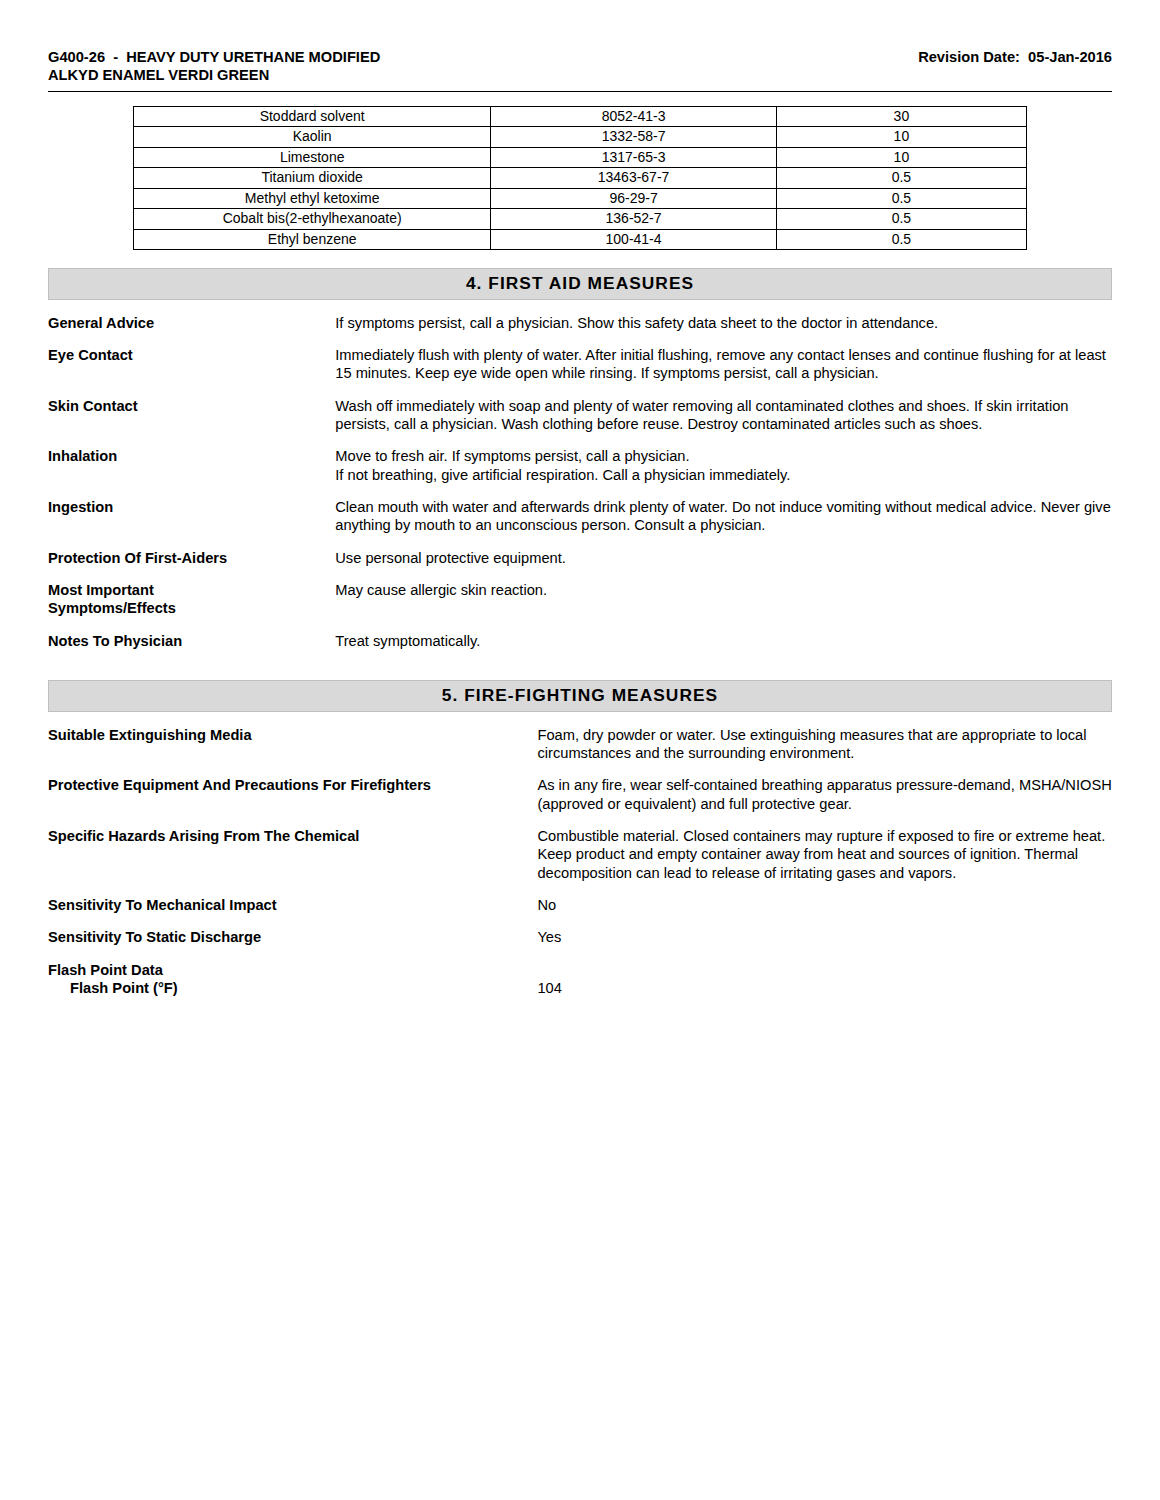G400-26 - HEAVY DUTY URETHANE MODIFIED
ALKYD ENAMEL VERDI GREEN
Revision Date: 05-Jan-2016
| Stoddard solvent | 8052-41-3 | 30 |
| Kaolin | 1332-58-7 | 10 |
| Limestone | 1317-65-3 | 10 |
| Titanium dioxide | 13463-67-7 | 0.5 |
| Methyl ethyl ketoxime | 96-29-7 | 0.5 |
| Cobalt bis(2-ethylhexanoate) | 136-52-7 | 0.5 |
| Ethyl benzene | 100-41-4 | 0.5 |
4. FIRST AID MEASURES
| General Advice | If symptoms persist, call a physician. Show this safety data sheet to the doctor in attendance. |
| Eye Contact | Immediately flush with plenty of water. After initial flushing, remove any contact lenses and continue flushing for at least 15 minutes. Keep eye wide open while rinsing. If symptoms persist, call a physician. |
| Skin Contact | Wash off immediately with soap and plenty of water removing all contaminated clothes and shoes. If skin irritation persists, call a physician. Wash clothing before reuse. Destroy contaminated articles such as shoes. |
| Inhalation | Move to fresh air. If symptoms persist, call a physician. If not breathing, give artificial respiration. Call a physician immediately. |
| Ingestion | Clean mouth with water and afterwards drink plenty of water. Do not induce vomiting without medical advice. Never give anything by mouth to an unconscious person. Consult a physician. |
| Protection Of First-Aiders | Use personal protective equipment. |
| Most Important Symptoms/Effects | May cause allergic skin reaction. |
| Notes To Physician | Treat symptomatically. |
5. FIRE-FIGHTING MEASURES
| Suitable Extinguishing Media | Foam, dry powder or water. Use extinguishing measures that are appropriate to local circumstances and the surrounding environment. |
| Protective Equipment And Precautions For Firefighters | As in any fire, wear self-contained breathing apparatus pressure-demand, MSHA/NIOSH (approved or equivalent) and full protective gear. |
| Specific Hazards Arising From The Chemical | Combustible material. Closed containers may rupture if exposed to fire or extreme heat. Keep product and empty container away from heat and sources of ignition. Thermal decomposition can lead to release of irritating gases and vapors. |
| Sensitivity To Mechanical Impact | No |
| Sensitivity To Static Discharge | Yes |
| Flash Point Data Flash Point (°F) | 104 |